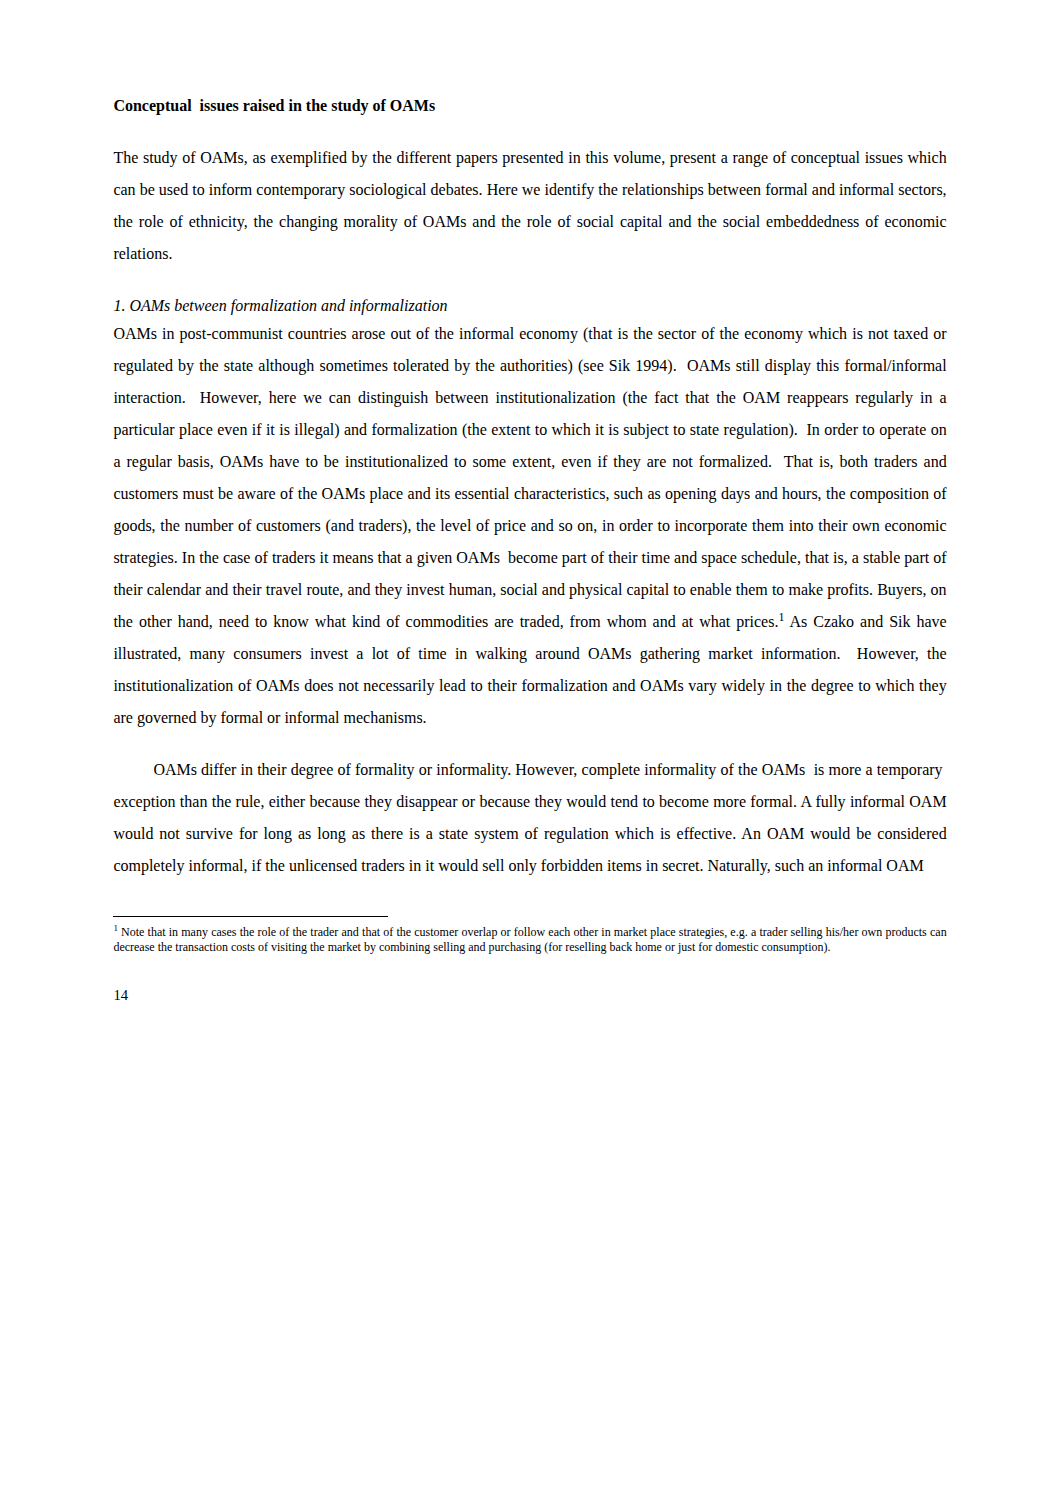Conceptual issues raised in the study of OAMs
The study of OAMs, as exemplified by the different papers presented in this volume, present a range of conceptual issues which can be used to inform contemporary sociological debates. Here we identify the relationships between formal and informal sectors, the role of ethnicity, the changing morality of OAMs and the role of social capital and the social embeddedness of economic relations.
1. OAMs between formalization and informalization
OAMs in post-communist countries arose out of the informal economy (that is the sector of the economy which is not taxed or regulated by the state although sometimes tolerated by the authorities) (see Sik 1994). OAMs still display this formal/informal interaction. However, here we can distinguish between institutionalization (the fact that the OAM reappears regularly in a particular place even if it is illegal) and formalization (the extent to which it is subject to state regulation). In order to operate on a regular basis, OAMs have to be institutionalized to some extent, even if they are not formalized. That is, both traders and customers must be aware of the OAMs place and its essential characteristics, such as opening days and hours, the composition of goods, the number of customers (and traders), the level of price and so on, in order to incorporate them into their own economic strategies. In the case of traders it means that a given OAMs become part of their time and space schedule, that is, a stable part of their calendar and their travel route, and they invest human, social and physical capital to enable them to make profits. Buyers, on the other hand, need to know what kind of commodities are traded, from whom and at what prices.1 As Czako and Sik have illustrated, many consumers invest a lot of time in walking around OAMs gathering market information. However, the institutionalization of OAMs does not necessarily lead to their formalization and OAMs vary widely in the degree to which they are governed by formal or informal mechanisms.
OAMs differ in their degree of formality or informality. However, complete informality of the OAMs is more a temporary exception than the rule, either because they disappear or because they would tend to become more formal. A fully informal OAM would not survive for long as long as there is a state system of regulation which is effective. An OAM would be considered completely informal, if the unlicensed traders in it would sell only forbidden items in secret. Naturally, such an informal OAM
1 Note that in many cases the role of the trader and that of the customer overlap or follow each other in market place strategies, e.g. a trader selling his/her own products can decrease the transaction costs of visiting the market by combining selling and purchasing (for reselling back home or just for domestic consumption).
14